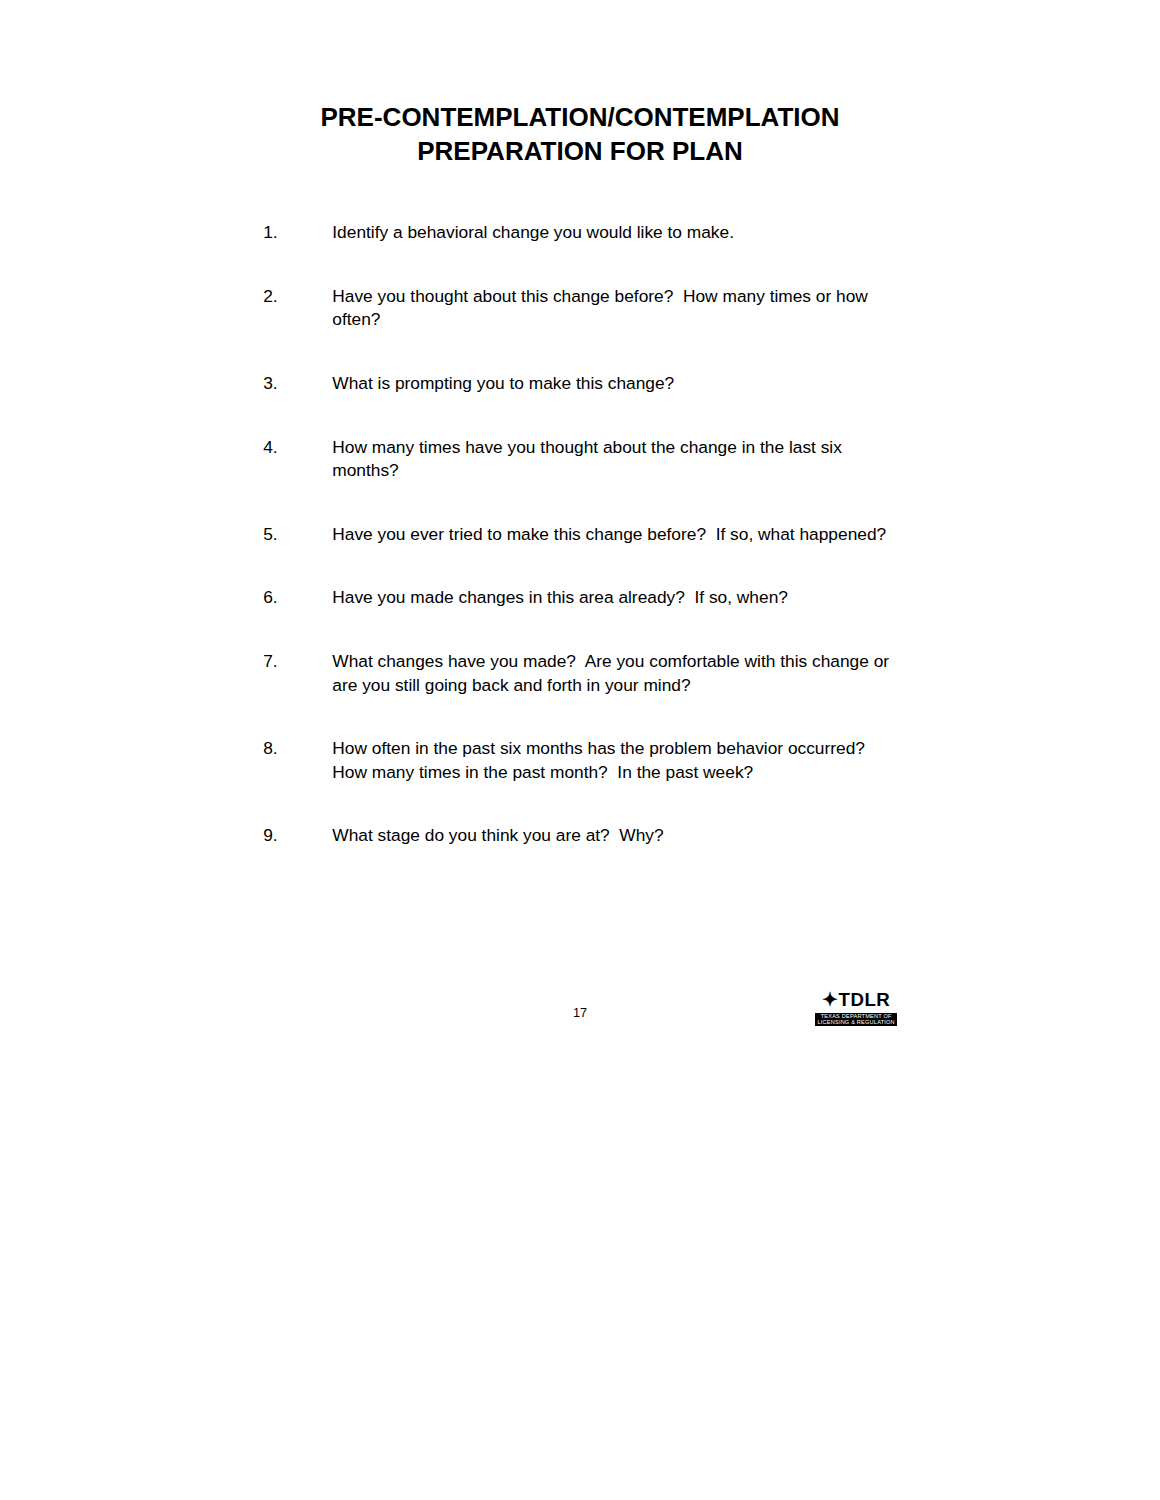PRE-CONTEMPLATION/CONTEMPLATION
PREPARATION FOR PLAN
1. Identify a behavioral change you would like to make.
2. Have you thought about this change before? How many times or how often?
3. What is prompting you to make this change?
4. How many times have you thought about the change in the last six months?
5. Have you ever tried to make this change before? If so, what happened?
6. Have you made changes in this area already? If so, when?
7. What changes have you made? Are you comfortable with this change or are you still going back and forth in your mind?
8. How often in the past six months has the problem behavior occurred? How many times in the past month? In the past week?
9. What stage do you think you are at? Why?
17
✦TDLR
TEXAS DEPARTMENT OF
LICENSING & REGULATION